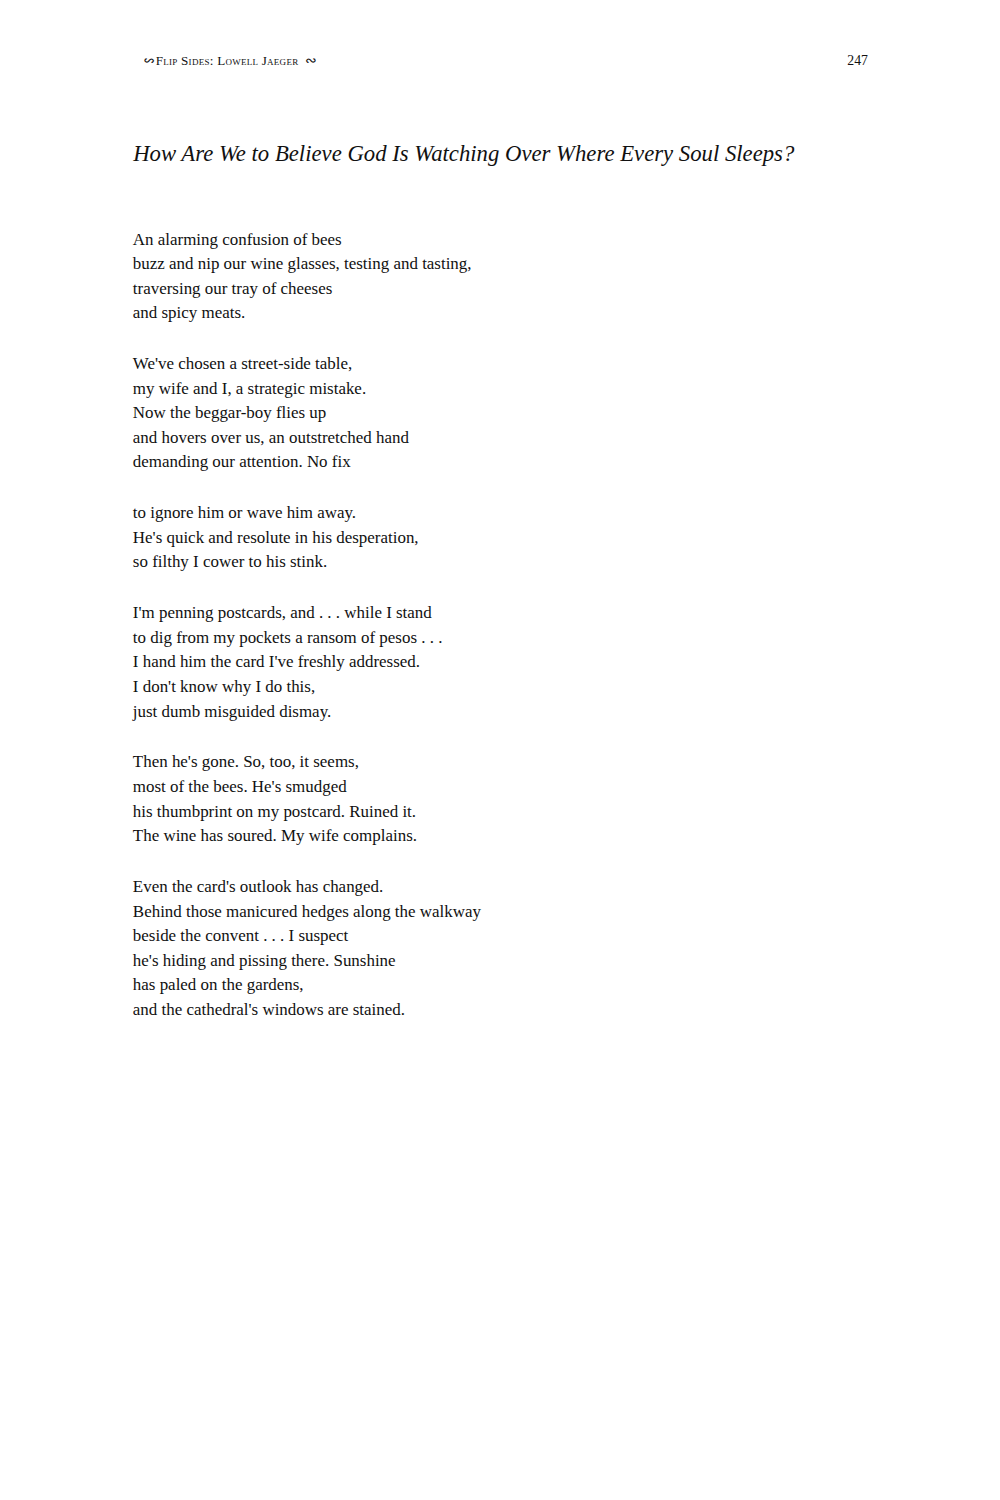∾Flip Sides: Lowell Jaeger∾
247
How Are We to Believe God Is Watching Over Where Every Soul Sleeps?
An alarming confusion of bees
buzz and nip our wine glasses, testing and tasting,
traversing our tray of cheeses
and spicy meats.
We've chosen a street-side table,
my wife and I, a strategic mistake.
Now the beggar-boy flies up
and hovers over us, an outstretched hand
demanding our attention. No fix
to ignore him or wave him away.
He's quick and resolute in his desperation,
so filthy I cower to his stink.
I'm penning postcards, and . . . while I stand
to dig from my pockets a ransom of pesos . . .
I hand him the card I've freshly addressed.
I don't know why I do this,
just dumb misguided dismay.
Then he's gone. So, too, it seems,
most of the bees. He's smudged
his thumbprint on my postcard. Ruined it.
The wine has soured. My wife complains.
Even the card's outlook has changed.
Behind those manicured hedges along the walkway
beside the convent . . . I suspect
he's hiding and pissing there. Sunshine
has paled on the gardens,
and the cathedral's windows are stained.